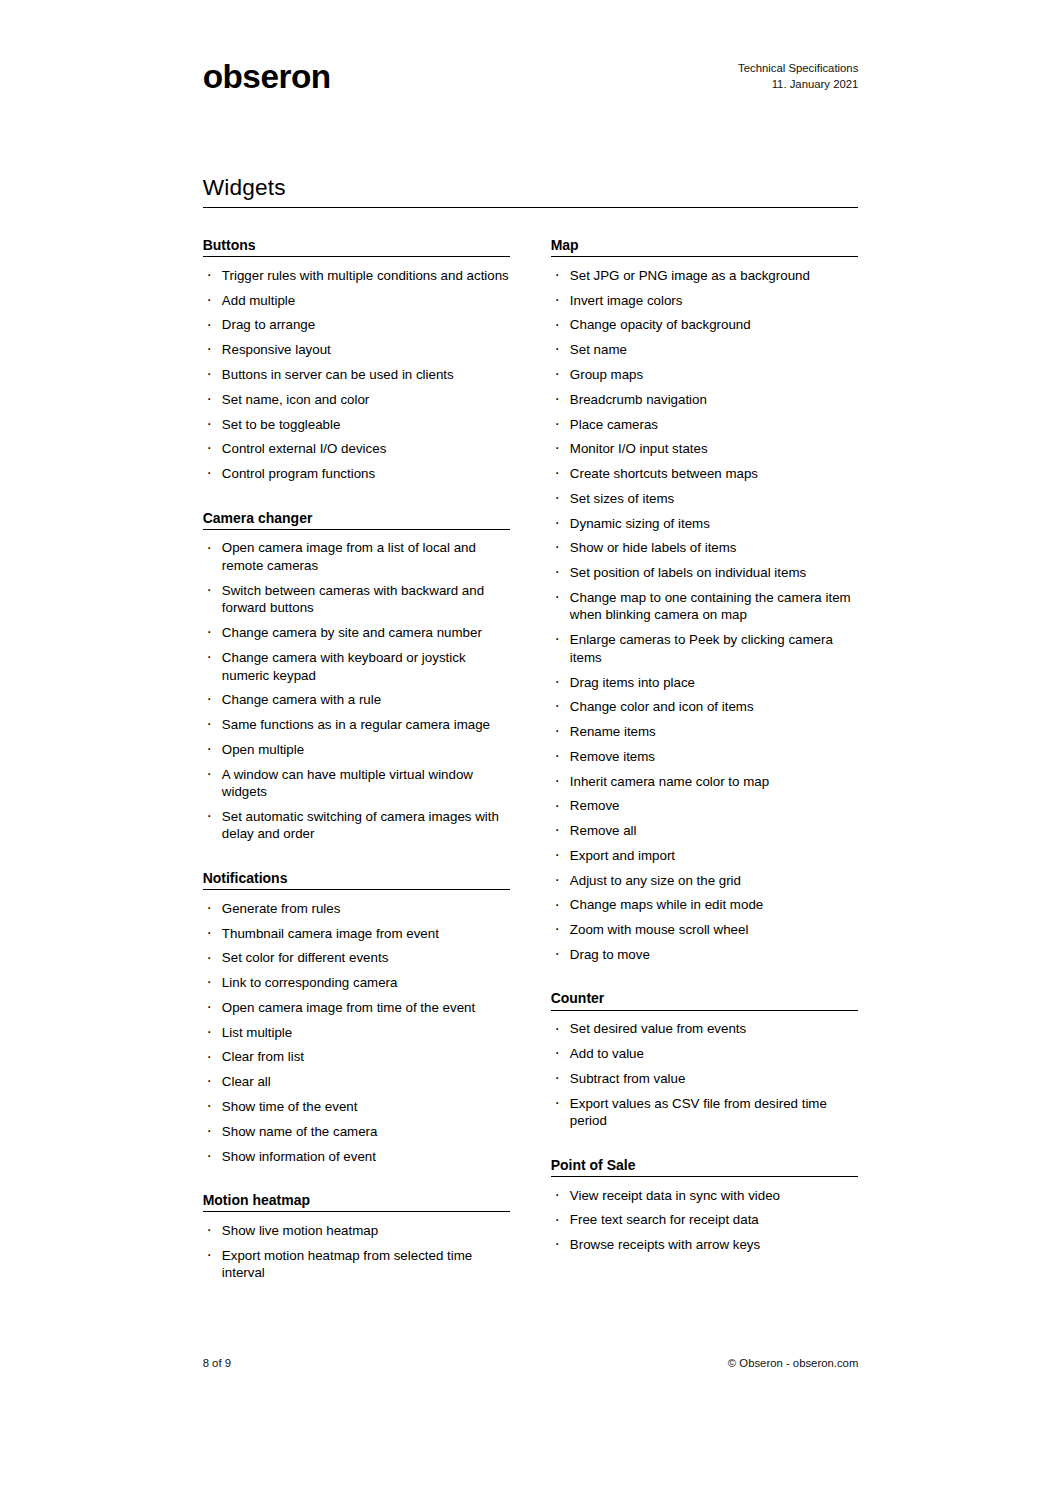obseron
Technical Specifications
11. January 2021
Widgets
Buttons
Trigger rules with multiple conditions and actions
Add multiple
Drag to arrange
Responsive layout
Buttons in server can be used in clients
Set name, icon and color
Set to be toggleable
Control external I/O devices
Control program functions
Camera changer
Open camera image from a list of local and remote cameras
Switch between cameras with backward and forward buttons
Change camera by site and camera number
Change camera with keyboard or joystick numeric keypad
Change camera with a rule
Same functions as in a regular camera image
Open multiple
A window can have multiple virtual window widgets
Set automatic switching of camera images with delay and order
Notifications
Generate from rules
Thumbnail camera image from event
Set color for different events
Link to corresponding camera
Open camera image from time of the event
List multiple
Clear from list
Clear all
Show time of the event
Show name of the camera
Show information of event
Motion heatmap
Show live motion heatmap
Export motion heatmap from selected time interval
Map
Set JPG or PNG image as a background
Invert image colors
Change opacity of background
Set name
Group maps
Breadcrumb navigation
Place cameras
Monitor I/O input states
Create shortcuts between maps
Set sizes of items
Dynamic sizing of items
Show or hide labels of items
Set position of labels on individual items
Change map to one containing the camera item when blinking camera on map
Enlarge cameras to Peek by clicking camera items
Drag items into place
Change color and icon of items
Rename items
Remove items
Inherit camera name color to map
Remove
Remove all
Export and import
Adjust to any size on the grid
Change maps while in edit mode
Zoom with mouse scroll wheel
Drag to move
Counter
Set desired value from events
Add to value
Subtract from value
Export values as CSV file from desired time period
Point of Sale
View receipt data in sync with video
Free text search for receipt data
Browse receipts with arrow keys
8 of 9
© Obseron - obseron.com